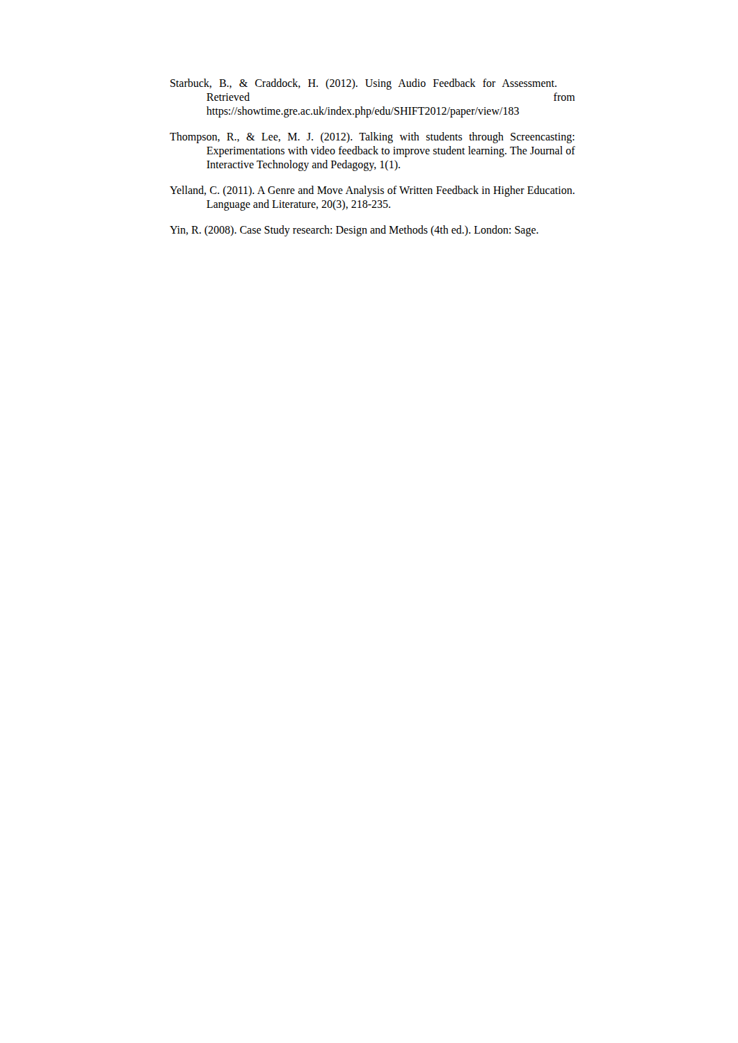Starbuck, B., & Craddock, H. (2012). Using Audio Feedback for Assessment. Retrieved from https://showtime.gre.ac.uk/index.php/edu/SHIFT2012/paper/view/183
Thompson, R., & Lee, M. J. (2012). Talking with students through Screencasting: Experimentations with video feedback to improve student learning. The Journal of Interactive Technology and Pedagogy, 1(1).
Yelland, C. (2011). A Genre and Move Analysis of Written Feedback in Higher Education. Language and Literature, 20(3), 218-235.
Yin, R. (2008). Case Study research: Design and Methods (4th ed.). London: Sage.